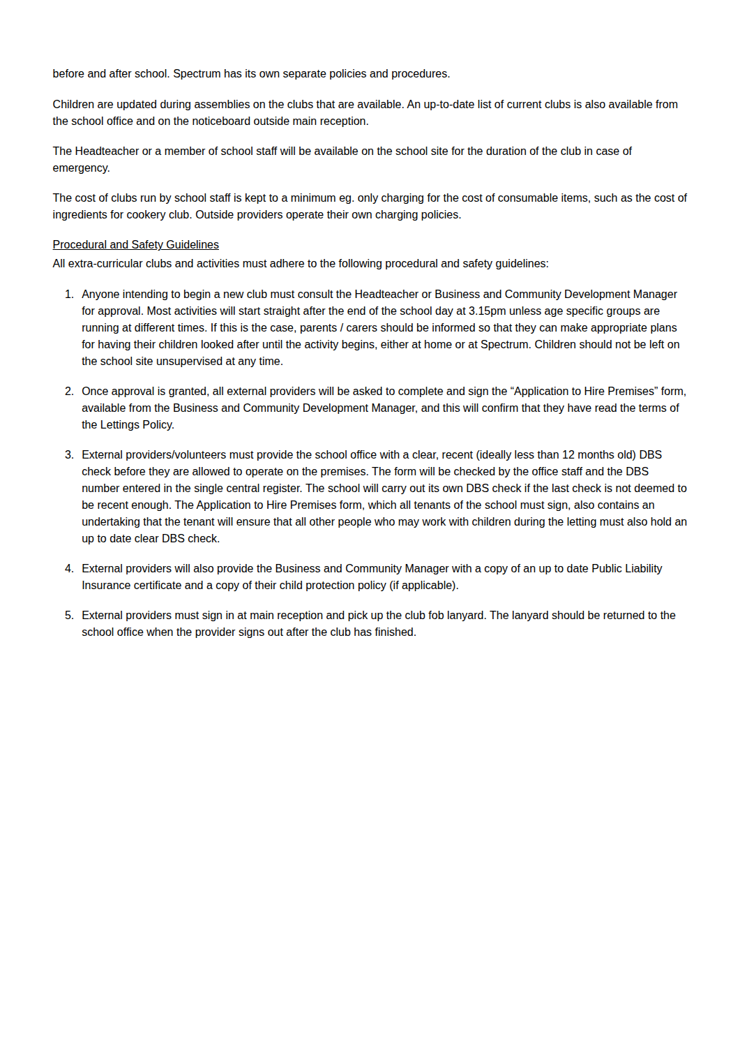before and after school. Spectrum has its own separate policies and procedures.
Children are updated during assemblies on the clubs that are available. An up-to-date list of current clubs is also available from the school office and on the noticeboard outside main reception.
The Headteacher or a member of school staff will be available on the school site for the duration of the club in case of emergency.
The cost of clubs run by school staff is kept to a minimum eg. only charging for the cost of consumable items, such as the cost of ingredients for cookery club. Outside providers operate their own charging policies.
Procedural and Safety Guidelines
All extra-curricular clubs and activities must adhere to the following procedural and safety guidelines:
Anyone intending to begin a new club must consult the Headteacher or Business and Community Development Manager for approval. Most activities will start straight after the end of the school day at 3.15pm unless age specific groups are running at different times. If this is the case, parents / carers should be informed so that they can make appropriate plans for having their children looked after until the activity begins, either at home or at Spectrum. Children should not be left on the school site unsupervised at any time.
Once approval is granted, all external providers will be asked to complete and sign the “Application to Hire Premises” form, available from the Business and Community Development Manager, and this will confirm that they have read the terms of the Lettings Policy.
External providers/volunteers must provide the school office with a clear, recent (ideally less than 12 months old) DBS check before they are allowed to operate on the premises. The form will be checked by the office staff and the DBS number entered in the single central register. The school will carry out its own DBS check if the last check is not deemed to be recent enough. The Application to Hire Premises form, which all tenants of the school must sign, also contains an undertaking that the tenant will ensure that all other people who may work with children during the letting must also hold an up to date clear DBS check.
External providers will also provide the Business and Community Manager with a copy of an up to date Public Liability Insurance certificate and a copy of their child protection policy (if applicable).
External providers must sign in at main reception and pick up the club fob lanyard. The lanyard should be returned to the school office when the provider signs out after the club has finished.